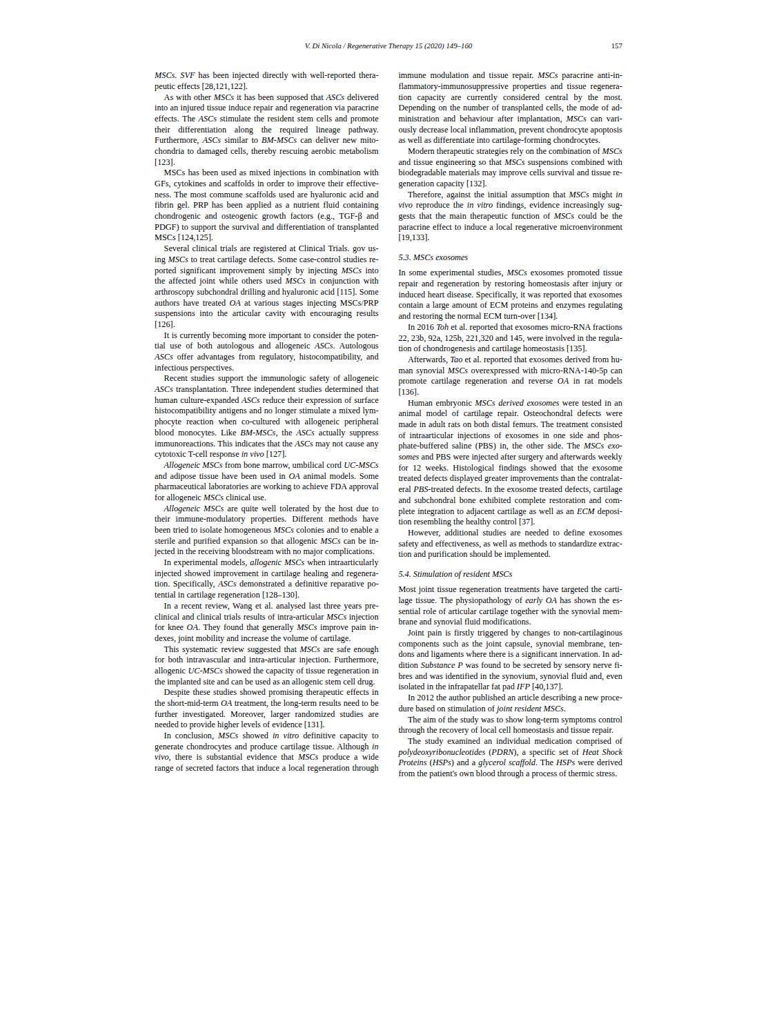V. Di Nicola / Regenerative Therapy 15 (2020) 149–160 157
MSCs. SVF has been injected directly with well-reported therapeutic effects [28,121,122].
As with other MSCs it has been supposed that ASCs delivered into an injured tissue induce repair and regeneration via paracrine effects. The ASCs stimulate the resident stem cells and promote their differentiation along the required lineage pathway. Furthermore, ASCs similar to BM-MSCs can deliver new mitochondria to damaged cells, thereby rescuing aerobic metabolism [123].
MSCs has been used as mixed injections in combination with GFs, cytokines and scaffolds in order to improve their effectiveness. The most commune scaffolds used are hyaluronic acid and fibrin gel. PRP has been applied as a nutrient fluid containing chondrogenic and osteogenic growth factors (e.g., TGF-β and PDGF) to support the survival and differentiation of transplanted MSCs [124,125].
Several clinical trials are registered at Clinical Trials. gov using MSCs to treat cartilage defects. Some case-control studies reported significant improvement simply by injecting MSCs into the affected joint while others used MSCs in conjunction with arthroscopy subchondral drilling and hyaluronic acid [115]. Some authors have treated OA at various stages injecting MSCs/PRP suspensions into the articular cavity with encouraging results [126].
It is currently becoming more important to consider the potential use of both autologous and allogeneic ASCs. Autologous ASCs offer advantages from regulatory, histocompatibility, and infectious perspectives.
Recent studies support the immunologic safety of allogeneic ASCs transplantation. Three independent studies determined that human culture-expanded ASCs reduce their expression of surface histocompatibility antigens and no longer stimulate a mixed lymphocyte reaction when co-cultured with allogeneic peripheral blood monocytes. Like BM-MSCs, the ASCs actually suppress immunoreactions. This indicates that the ASCs may not cause any cytotoxic T-cell response in vivo [127].
Allogeneic MSCs from bone marrow, umbilical cord UC-MSCs and adipose tissue have been used in OA animal models. Some pharmaceutical laboratories are working to achieve FDA approval for allogeneic MSCs clinical use.
Allogeneic MSCs are quite well tolerated by the host due to their immune-modulatory properties. Different methods have been tried to isolate homogeneous MSCs colonies and to enable a sterile and purified expansion so that allogenic MSCs can be injected in the receiving bloodstream with no major complications.
In experimental models, allogenic MSCs when intraarticularly injected showed improvement in cartilage healing and regeneration. Specifically, ASCs demonstrated a definitive reparative potential in cartilage regeneration [128–130].
In a recent review, Wang et al. analysed last three years preclinical and clinical trials results of intra-articular MSCs injection for knee OA. They found that generally MSCs improve pain indexes, joint mobility and increase the volume of cartilage.
This systematic review suggested that MSCs are safe enough for both intravascular and intra-articular injection. Furthermore, allogenic UC-MSCs showed the capacity of tissue regeneration in the implanted site and can be used as an allogenic stem cell drug.
Despite these studies showed promising therapeutic effects in the short-mid-term OA treatment, the long-term results need to be further investigated. Moreover, larger randomized studies are needed to provide higher levels of evidence [131].
In conclusion, MSCs showed in vitro definitive capacity to generate chondrocytes and produce cartilage tissue. Although in vivo, there is substantial evidence that MSCs produce a wide range of secreted factors that induce a local regeneration through immune modulation and tissue repair. MSCs paracrine anti-inflammatory-immunosuppressive properties and tissue regeneration capacity are currently considered central by the most. Depending on the number of transplanted cells, the mode of administration and behaviour after implantation, MSCs can variously decrease local inflammation, prevent chondrocyte apoptosis as well as differentiate into cartilage-forming chondrocytes.
Modern therapeutic strategies rely on the combination of MSCs and tissue engineering so that MSCs suspensions combined with biodegradable materials may improve cells survival and tissue regeneration capacity [132].
Therefore, against the initial assumption that MSCs might in vivo reproduce the in vitro findings, evidence increasingly suggests that the main therapeutic function of MSCs could be the paracrine effect to induce a local regenerative microenvironment [19,133].
5.3. MSCs exosomes
In some experimental studies, MSCs exosomes promoted tissue repair and regeneration by restoring homeostasis after injury or induced heart disease. Specifically, it was reported that exosomes contain a large amount of ECM proteins and enzymes regulating and restoring the normal ECM turn-over [134].
In 2016 Toh et al. reported that exosomes micro-RNA fractions 22, 23b, 92a, 125b, 221,320 and 145, were involved in the regulation of chondrogenesis and cartilage homeostasis [135].
Afterwards, Tao et al. reported that exosomes derived from human synovial MSCs overexpressed with micro-RNA-140-5p can promote cartilage regeneration and reverse OA in rat models [136].
Human embryonic MSCs derived exosomes were tested in an animal model of cartilage repair. Osteochondral defects were made in adult rats on both distal femurs. The treatment consisted of intraarticular injections of exosomes in one side and phosphate-buffered saline (PBS) in, the other side. The MSCs exosomes and PBS were injected after surgery and afterwards weekly for 12 weeks. Histological findings showed that the exosome treated defects displayed greater improvements than the contralateral PBS-treated defects. In the exosome treated defects, cartilage and subchondral bone exhibited complete restoration and complete integration to adjacent cartilage as well as an ECM deposition resembling the healthy control [37].
However, additional studies are needed to define exosomes safety and effectiveness, as well as methods to standardize extraction and purification should be implemented.
5.4. Stimulation of resident MSCs
Most joint tissue regeneration treatments have targeted the cartilage tissue. The physiopathology of early OA has shown the essential role of articular cartilage together with the synovial membrane and synovial fluid modifications.
Joint pain is firstly triggered by changes to non-cartilaginous components such as the joint capsule, synovial membrane, tendons and ligaments where there is a significant innervation. In addition Substance P was found to be secreted by sensory nerve fibres and was identified in the synovium, synovial fluid and, even isolated in the infrapatellar fat pad IFP [40,137].
In 2012 the author published an article describing a new procedure based on stimulation of joint resident MSCs.
The aim of the study was to show long-term symptoms control through the recovery of local cell homeostasis and tissue repair.
The study examined an individual medication comprised of polydeoxyribonucleotides (PDRN), a specific set of Heat Shock Proteins (HSPs) and a glycerol scaffold. The HSPs were derived from the patient's own blood through a process of thermic stress.